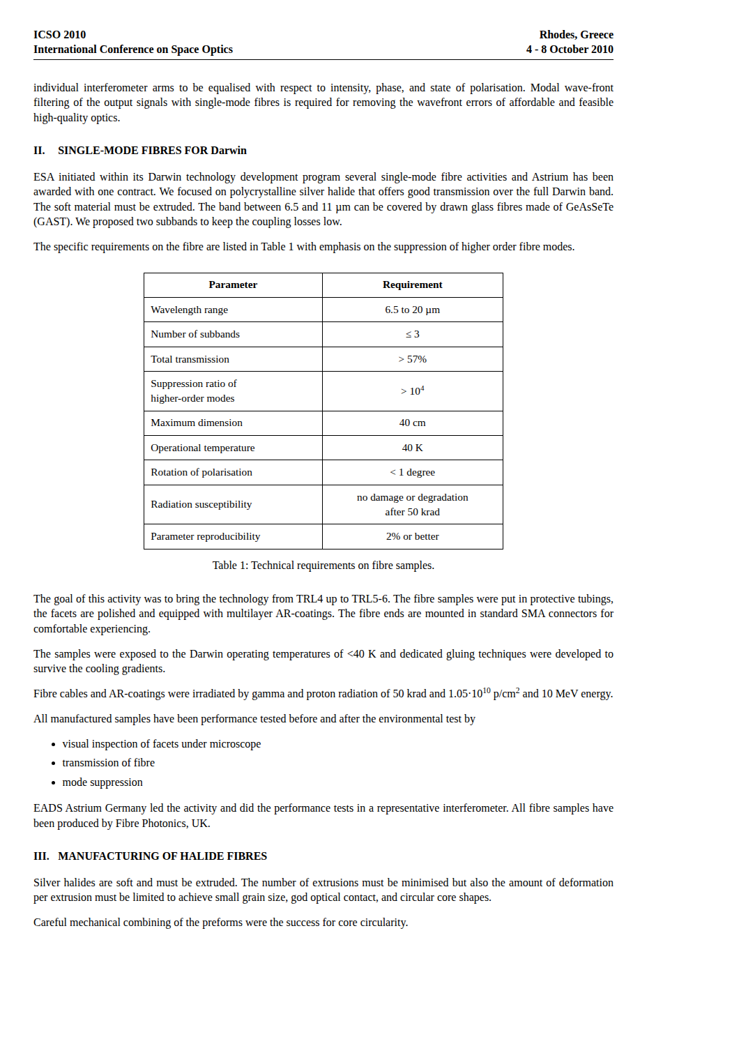ICSO 2010
International Conference on Space Optics
Rhodes, Greece
4 - 8 October 2010
individual interferometer arms to be equalised with respect to intensity, phase, and state of polarisation. Modal wave-front filtering of the output signals with single-mode fibres is required for removing the wavefront errors of affordable and feasible high-quality optics.
II. SINGLE-MODE FIBRES FOR Darwin
ESA initiated within its Darwin technology development program several single-mode fibre activities and Astrium has been awarded with one contract. We focused on polycrystalline silver halide that offers good transmission over the full Darwin band. The soft material must be extruded. The band between 6.5 and 11 µm can be covered by drawn glass fibres made of GeAsSeTe (GAST). We proposed two subbands to keep the coupling losses low.
The specific requirements on the fibre are listed in Table 1 with emphasis on the suppression of higher order fibre modes.
| Parameter | Requirement |
| --- | --- |
| Wavelength range | 6.5 to 20 µm |
| Number of subbands | ≤ 3 |
| Total transmission | > 57% |
| Suppression ratio of higher-order modes | > 10 4 |
| Maximum dimension | 40 cm |
| Operational temperature | 40 K |
| Rotation of polarisation | < 1 degree |
| Radiation susceptibility | no damage or degradation after 50 krad |
| Parameter reproducibility | 2% or better |
Table 1: Technical requirements on fibre samples.
The goal of this activity was to bring the technology from TRL4 up to TRL5-6. The fibre samples were put in protective tubings, the facets are polished and equipped with multilayer AR-coatings. The fibre ends are mounted in standard SMA connectors for comfortable experiencing.
The samples were exposed to the Darwin operating temperatures of <40 K and dedicated gluing techniques were developed to survive the cooling gradients.
Fibre cables and AR-coatings were irradiated by gamma and proton radiation of 50 krad and 1.05·1010 p/cm2 and 10 MeV energy.
All manufactured samples have been performance tested before and after the environmental test by
visual inspection of facets under microscope
transmission of fibre
mode suppression
EADS Astrium Germany led the activity and did the performance tests in a representative interferometer. All fibre samples have been produced by Fibre Photonics, UK.
III. MANUFACTURING OF HALIDE FIBRES
Silver halides are soft and must be extruded. The number of extrusions must be minimised but also the amount of deformation per extrusion must be limited to achieve small grain size, god optical contact, and circular core shapes.
Careful mechanical combining of the preforms were the success for core circularity.